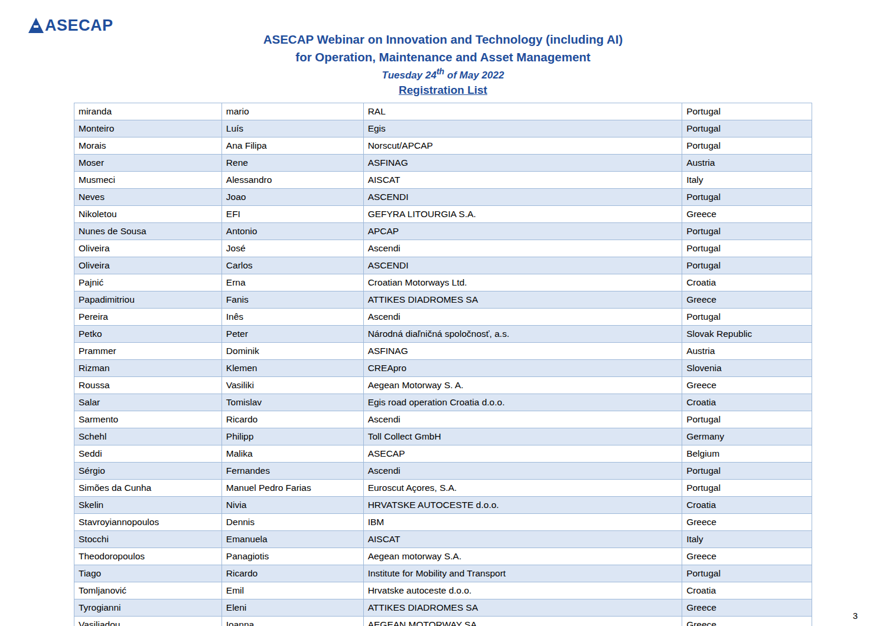ASECAP
ASECAP Webinar on Innovation and Technology (including AI)
for Operation, Maintenance and Asset Management
Tuesday 24th of May 2022
Registration List
| miranda | mario | RAL | Portugal |
| Monteiro | Luís | Egis | Portugal |
| Morais | Ana Filipa | Norscut/APCAP | Portugal |
| Moser | Rene | ASFINAG | Austria |
| Musmeci | Alessandro | AISCAT | Italy |
| Neves | Joao | ASCENDI | Portugal |
| Nikoletou | EFI | GEFYRA LITOURGIA S.A. | Greece |
| Nunes de Sousa | Antonio | APCAP | Portugal |
| Oliveira | José | Ascendi | Portugal |
| Oliveira | Carlos | ASCENDI | Portugal |
| Pajnić | Erna | Croatian Motorways Ltd. | Croatia |
| Papadimitriou | Fanis | ATTIKES DIADROMES SA | Greece |
| Pereira | Inês | Ascendi | Portugal |
| Petko | Peter | Národná diaľničná spoločnosť, a.s. | Slovak Republic |
| Prammer | Dominik | ASFINAG | Austria |
| Rizman | Klemen | CREApro | Slovenia |
| Roussa | Vasiliki | Aegean Motorway S. A. | Greece |
| Salar | Tomislav | Egis road operation Croatia d.o.o. | Croatia |
| Sarmento | Ricardo | Ascendi | Portugal |
| Schehl | Philipp | Toll Collect GmbH | Germany |
| Seddi | Malika | ASECAP | Belgium |
| Sérgio | Fernandes | Ascendi | Portugal |
| Simões da Cunha | Manuel Pedro Farias | Euroscut Açores, S.A. | Portugal |
| Skelin | Nivia | HRVATSKE AUTOCESTE d.o.o. | Croatia |
| Stavroyiannopoulos | Dennis | IBM | Greece |
| Stocchi | Emanuela | AISCAT | Italy |
| Theodoropoulos | Panagiotis | Aegean motorway S.A. | Greece |
| Tiago | Ricardo | Institute for Mobility and Transport | Portugal |
| Tomljanović | Emil | Hrvatske autoceste d.o.o. | Croatia |
| Tyrogianni | Eleni | ATTIKES DIADROMES SA | Greece |
| Vasiliadou | Ioanna | AEGEAN MOTORWAY SA | Greece |
3